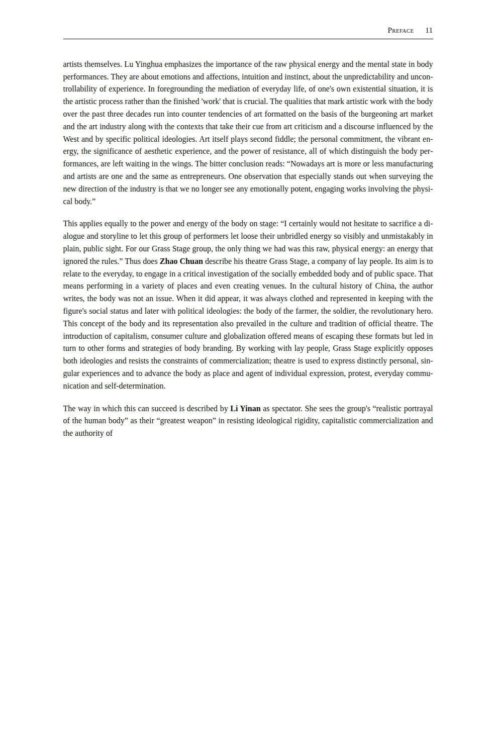Preface 11
artists themselves. Lu Yinghua emphasizes the importance of the raw physical energy and the mental state in body performances. They are about emotions and affections, intuition and instinct, about the unpredictability and uncontrollability of experience. In foregrounding the mediation of everyday life, of one's own existential situation, it is the artistic process rather than the finished 'work' that is crucial. The qualities that mark artistic work with the body over the past three decades run into counter tendencies of art formatted on the basis of the burgeoning art market and the art industry along with the contexts that take their cue from art criticism and a discourse influenced by the West and by specific political ideologies. Art itself plays second fiddle; the personal commitment, the vibrant energy, the significance of aesthetic experience, and the power of resistance, all of which distinguish the body performances, are left waiting in the wings. The bitter conclusion reads: “Nowadays art is more or less manufacturing and artists are one and the same as entrepreneurs. One observation that especially stands out when surveying the new direction of the industry is that we no longer see any emotionally potent, engaging works involving the physical body.”
This applies equally to the power and energy of the body on stage: “I certainly would not hesitate to sacrifice a dialogue and storyline to let this group of performers let loose their unbridled energy so visibly and unmistakably in plain, public sight. For our Grass Stage group, the only thing we had was this raw, physical energy: an energy that ignored the rules.” Thus does Zhao Chuan describe his theatre Grass Stage, a company of lay people. Its aim is to relate to the everyday, to engage in a critical investigation of the socially embedded body and of public space. That means performing in a variety of places and even creating venues. In the cultural history of China, the author writes, the body was not an issue. When it did appear, it was always clothed and represented in keeping with the figure's social status and later with political ideologies: the body of the farmer, the soldier, the revolutionary hero. This concept of the body and its representation also prevailed in the culture and tradition of official theatre. The introduction of capitalism, consumer culture and globalization offered means of escaping these formats but led in turn to other forms and strategies of body branding. By working with lay people, Grass Stage explicitly opposes both ideologies and resists the constraints of commercialization; theatre is used to express distinctly personal, singular experiences and to advance the body as place and agent of individual expression, protest, everyday communication and self-determination.
The way in which this can succeed is described by Li Yinan as spectator. She sees the group's “realistic portrayal of the human body” as their “greatest weapon” in resisting ideological rigidity, capitalistic commercialization and the authority of